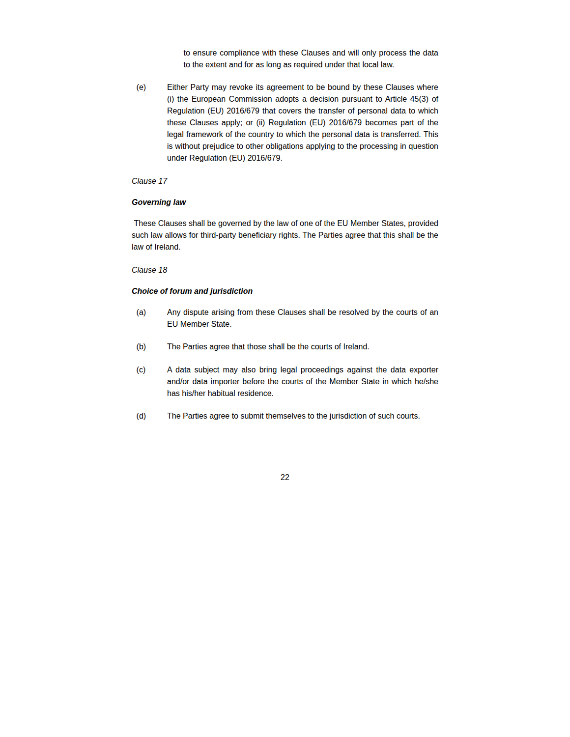to ensure compliance with these Clauses and will only process the data to the extent and for as long as required under that local law.
(e)
Either Party may revoke its agreement to be bound by these Clauses where (i) the European Commission adopts a decision pursuant to Article 45(3) of Regulation (EU) 2016/679 that covers the transfer of personal data to which these Clauses apply; or (ii) Regulation (EU) 2016/679 becomes part of the legal framework of the country to which the personal data is transferred. This is without prejudice to other obligations applying to the processing in question under Regulation (EU) 2016/679.
Clause 17
Governing law
These Clauses shall be governed by the law of one of the EU Member States, provided such law allows for third-party beneficiary rights. The Parties agree that this shall be the law of Ireland.
Clause 18
Choice of forum and jurisdiction
(a)
Any dispute arising from these Clauses shall be resolved by the courts of an EU Member State.
(b)
The Parties agree that those shall be the courts of Ireland.
(c)
A data subject may also bring legal proceedings against the data exporter and/or data importer before the courts of the Member State in which he/she has his/her habitual residence.
(d)
The Parties agree to submit themselves to the jurisdiction of such courts.
22